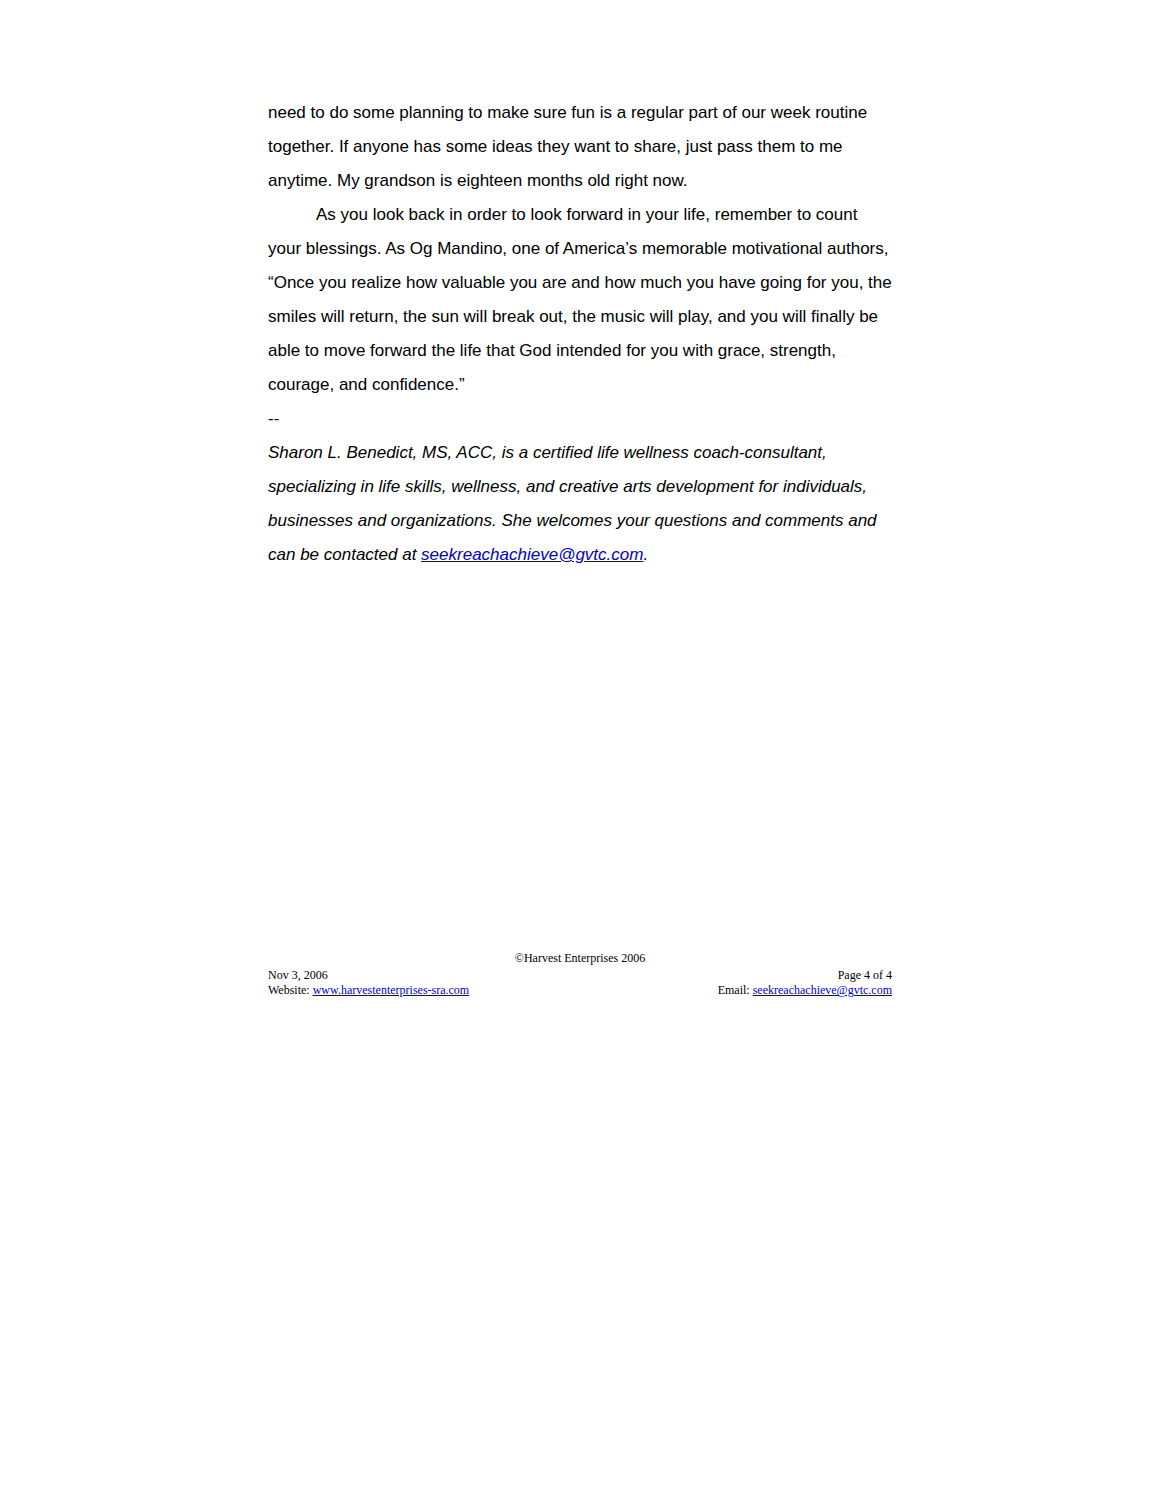need to do some planning to make sure fun is a regular part of our week routine together. If anyone has some ideas they want to share, just pass them to me anytime. My grandson is eighteen months old right now.
As you look back in order to look forward in your life, remember to count your blessings. As Og Mandino, one of America’s memorable motivational authors, “Once you realize how valuable you are and how much you have going for you, the smiles will return, the sun will break out, the music will play, and you will finally be able to move forward the life that God intended for you with grace, strength, courage, and confidence.”
--
Sharon L. Benedict, MS, ACC, is a certified life wellness coach-consultant, specializing in life skills, wellness, and creative arts development for individuals, businesses and organizations. She welcomes your questions and comments and can be contacted at seekreachachieve@gvtc.com.
©Harvest Enterprises 2006
Nov 3, 2006 Website: www.harvestenterprises-sra.com
Page 4 of 4 Email: seekreachachieve@gvtc.com